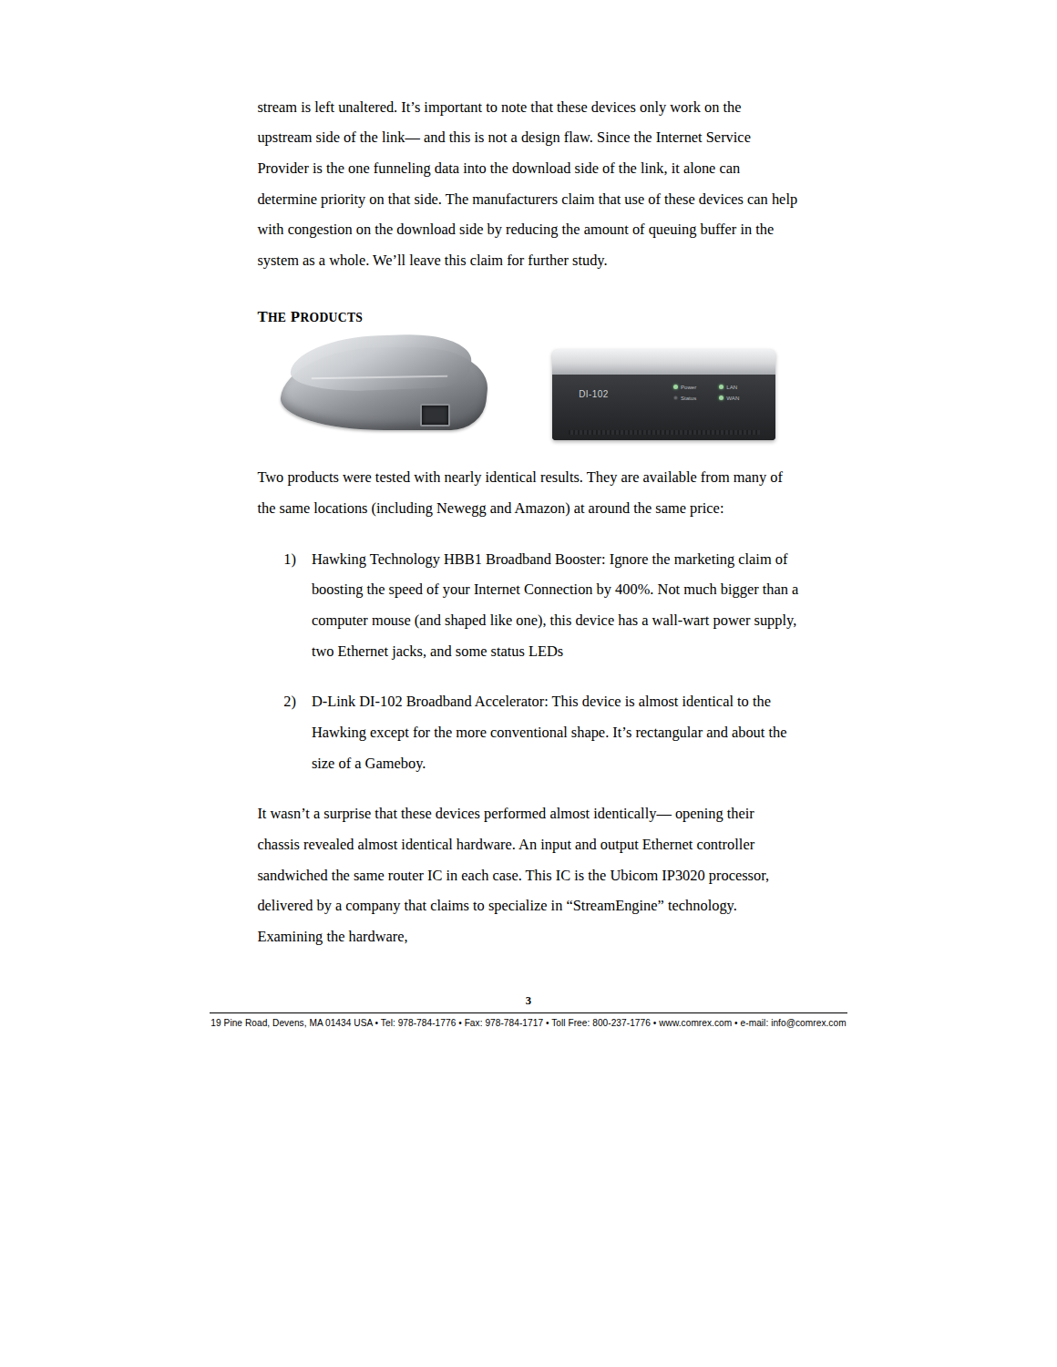stream is left unaltered. It’s important to note that these devices only work on the upstream side of the link— and this is not a design flaw. Since the Internet Service Provider is the one funneling data into the download side of the link, it alone can determine priority on that side. The manufacturers claim that use of these devices can help with congestion on the download side by reducing the amount of queuing buffer in the system as a whole. We’ll leave this claim for further study.
THE PRODUCTS
DI-102
Power
LAN
Status
WAN
Two products were tested with nearly identical results. They are available from many of the same locations (including Newegg and Amazon) at around the same price:
Hawking Technology HBB1 Broadband Booster: Ignore the marketing claim of boosting the speed of your Internet Connection by 400%. Not much bigger than a computer mouse (and shaped like one), this device has a wall-wart power supply, two Ethernet jacks, and some status LEDs
D-Link DI-102 Broadband Accelerator: This device is almost identical to the Hawking except for the more conventional shape. It’s rectangular and about the size of a Gameboy.
It wasn’t a surprise that these devices performed almost identically— opening their chassis revealed almost identical hardware. An input and output Ethernet controller sandwiched the same router IC in each case. This IC is the Ubicom IP3020 processor, delivered by a company that claims to specialize in “StreamEngine” technology. Examining the hardware,
3
19 Pine Road, Devens, MA 01434 USA • Tel: 978-784-1776 • Fax: 978-784-1717 • Toll Free: 800-237-1776 • www.comrex.com • e-mail: info@comrex.com